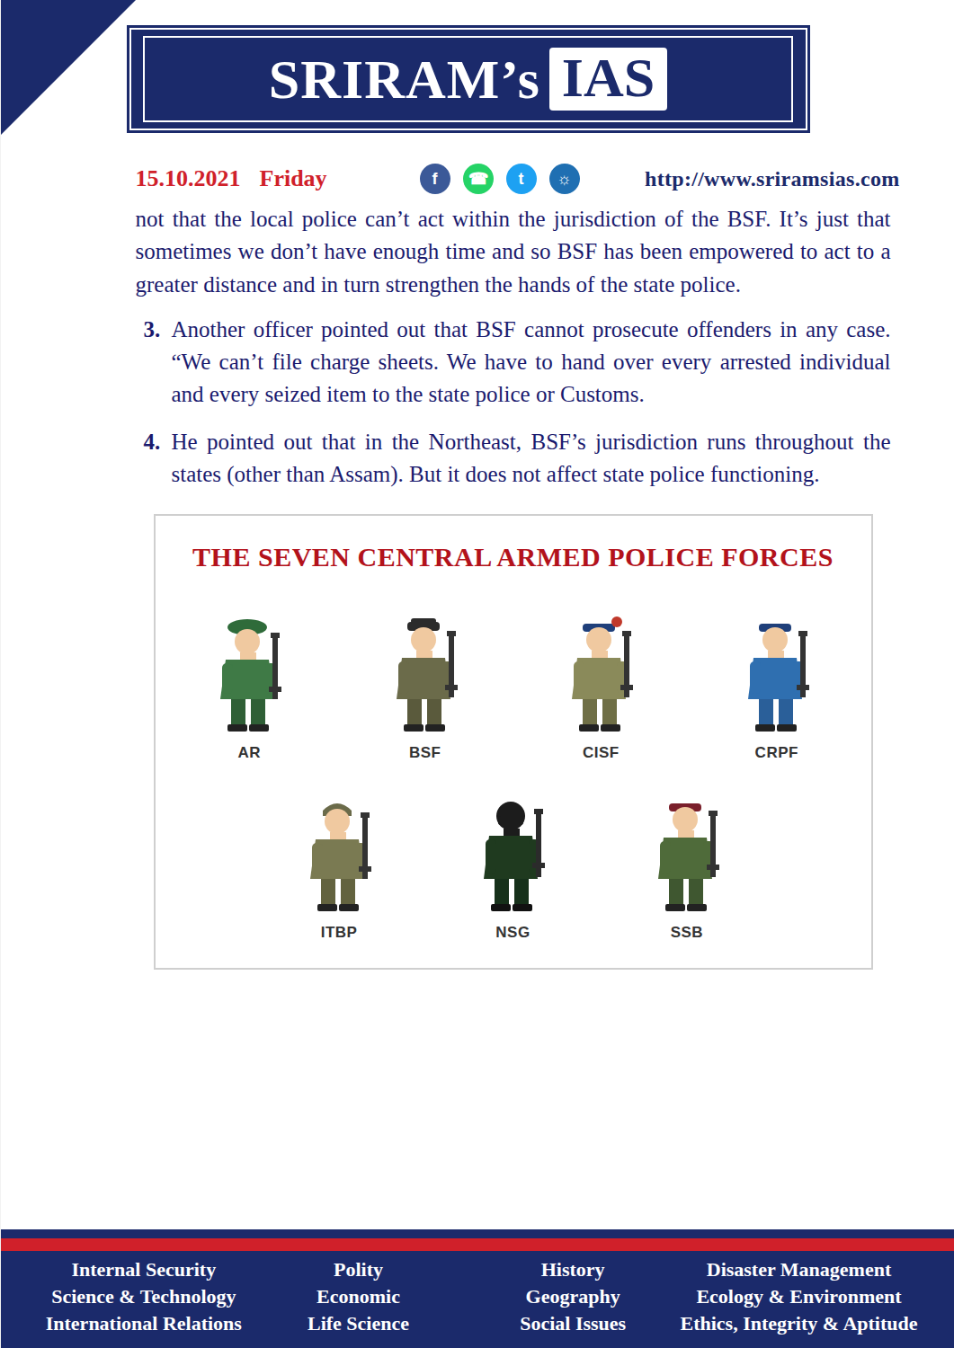SRIRAM’s IAS®
15.10.2021 Friday f ☎ t ☼ http://www.sriramsias.com
not that the local police can’t act within the jurisdiction of the BSF. It’s just that sometimes we don’t have enough time and so BSF has been empowered to act to a greater distance and in turn strengthen the hands of the state police.
Another officer pointed out that BSF cannot prosecute offenders in any case. “We can’t file charge sheets. We have to hand over every arrested individual and every seized item to the state police or Customs.
He pointed out that in the Northeast, BSF’s jurisdiction runs throughout the states (other than Assam). But it does not affect state police functioning.
THE SEVEN CENTRAL ARMED POLICE FORCES
AR
BSF
CISF
CRPF
ITBP
NSG
SSB
6
Internal Security Polity History Disaster Management Science & Technology Economic Geography Ecology & Environment International Relations Life Science Social Issues Ethics, Integrity & Aptitude